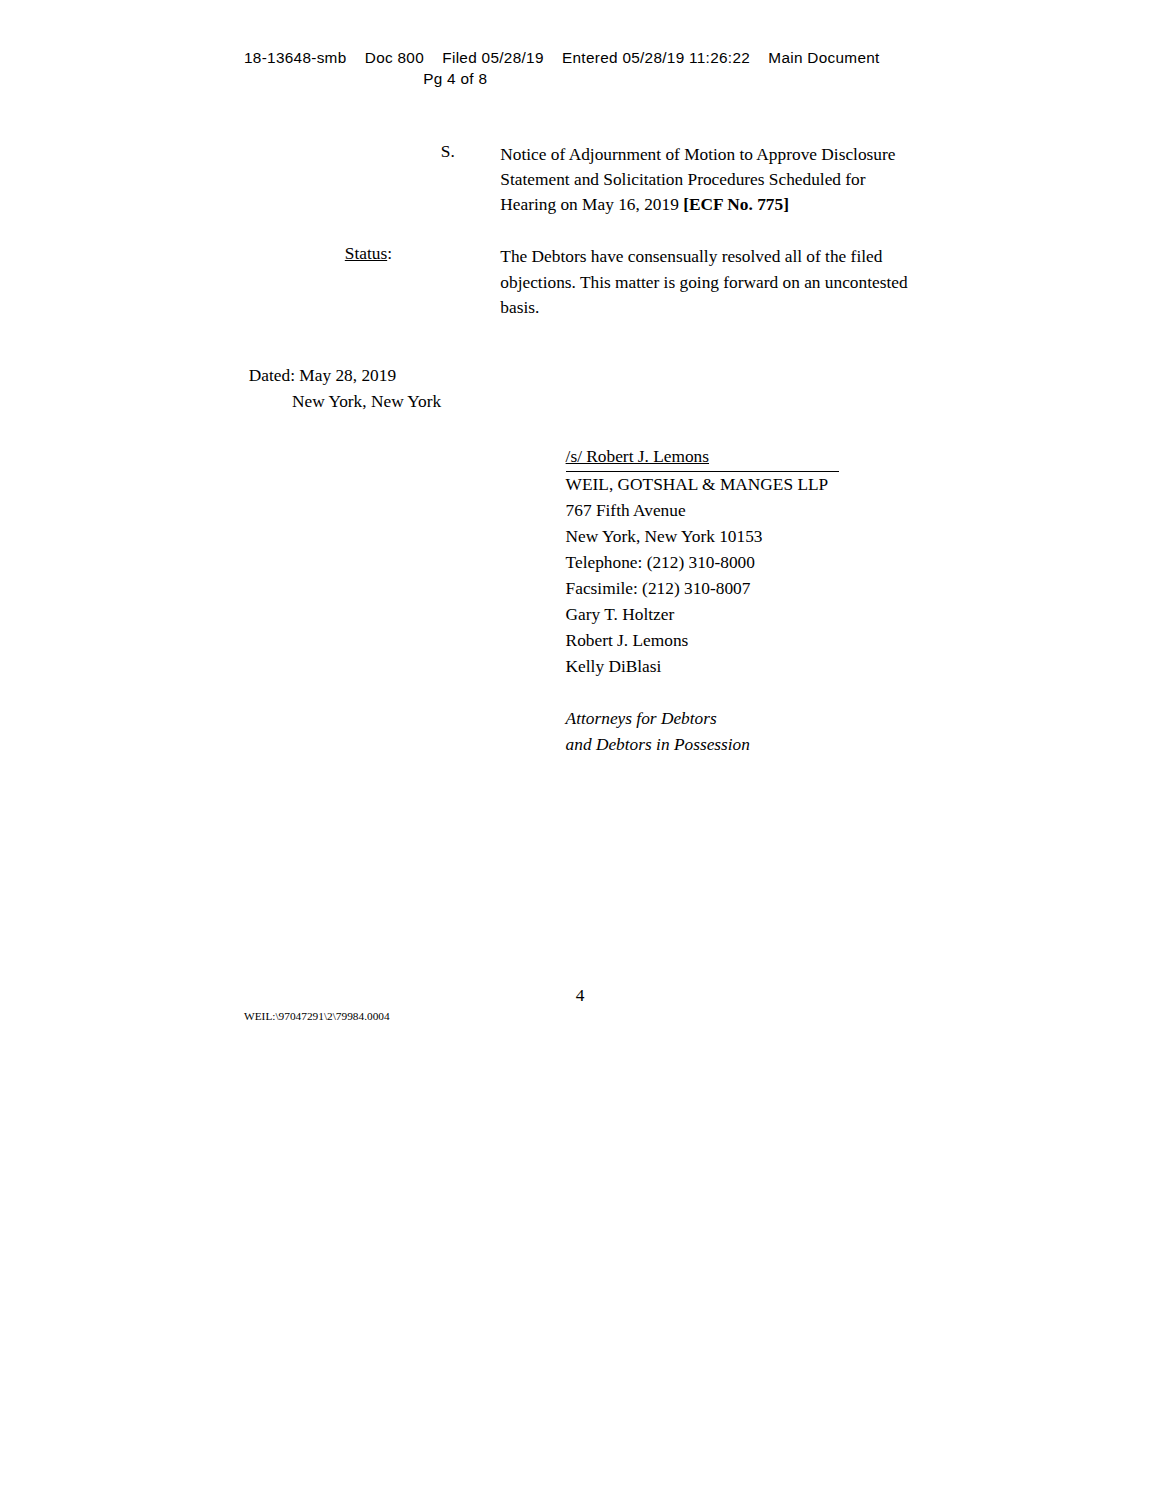18-13648-smb Doc 800 Filed 05/28/19 Entered 05/28/19 11:26:22 Main Document
Pg 4 of 8
S.
Notice of Adjournment of Motion to Approve Disclosure Statement and Solicitation Procedures Scheduled for Hearing on May 16, 2019 [ECF No. 775]
Status:
The Debtors have consensually resolved all of the filed objections. This matter is going forward on an uncontested basis.
Dated: May 28, 2019 New York, New York
/s/ Robert J. Lemons
WEIL, GOTSHAL & MANGES LLP
767 Fifth Avenue
New York, New York 10153
Telephone: (212) 310-8000
Facsimile: (212) 310-8007
Gary T. Holtzer
Robert J. Lemons
Kelly DiBlasi
Attorneys for Debtors
and Debtors in Possession
4
WEIL:\97047291\2\79984.0004